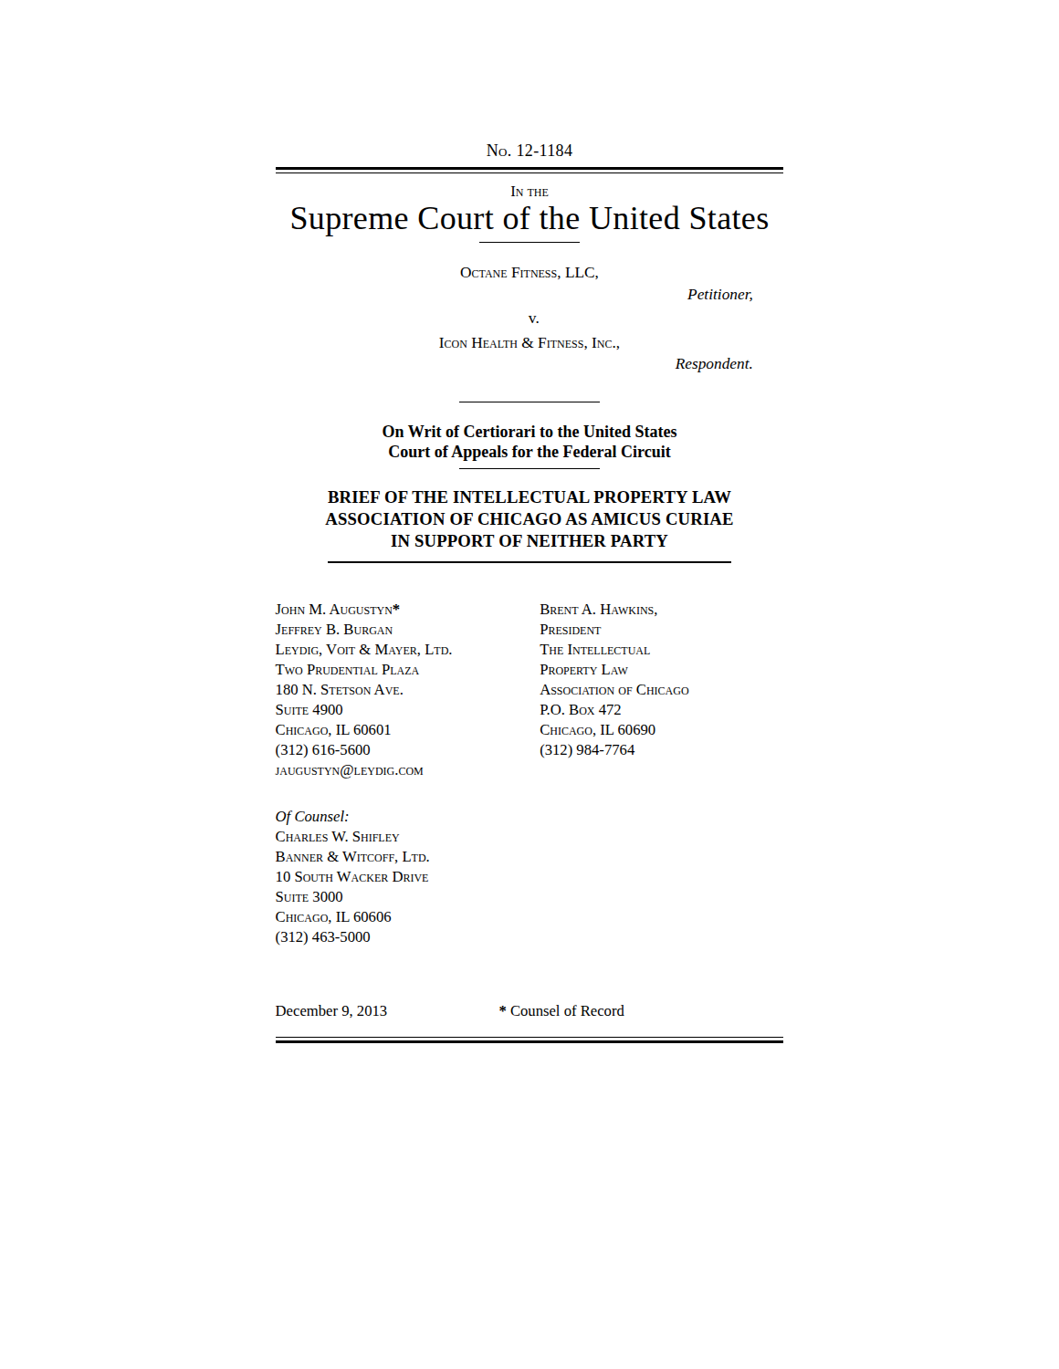No. 12-1184
In the
Supreme Court of the United States
Octane Fitness, LLC,
Petitioner,
v.
Icon Health & Fitness, Inc.,
Respondent.
On Writ of Certiorari to the United States
Court of Appeals for the Federal Circuit
BRIEF OF THE INTELLECTUAL PROPERTY LAW
ASSOCIATION OF CHICAGO AS AMICUS CURIAE
IN SUPPORT OF NEITHER PARTY
| John M. Augustyn * Jeffrey B. Burgan Leydig, Voit & Mayer, Ltd. Two Prudential Plaza 180 N. Stetson Ave. Suite 4900 Chicago, IL 60601 (312) 616-5600 jaugustyn@leydig.com | Brent A. Hawkins, President The Intellectual Property Law Association of Chicago P.O. Box 472 Chicago, IL 60690 ( 312) 984-7764 |
Of Counsel:
Charles W. Shifley
Banner & Witcoff, Ltd.
10 South Wacker Drive
Suite 3000
Chicago, IL 60606
(312) 463-5000
December 9, 2013 * Counsel of Record